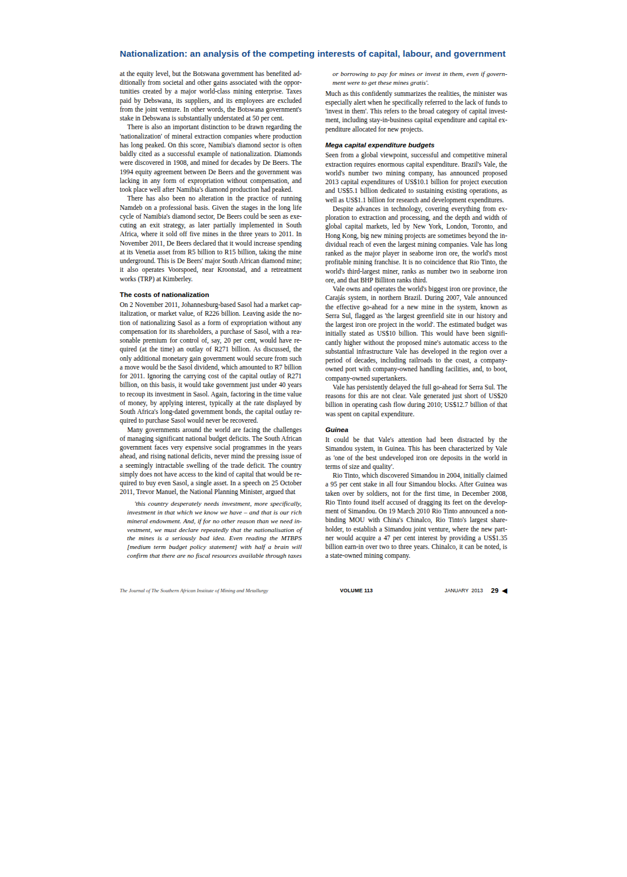Nationalization: an analysis of the competing interests of capital, labour, and government
at the equity level, but the Botswana government has benefited additionally from societal and other gains associated with the opportunities created by a major world-class mining enterprise. Taxes paid by Debswana, its suppliers, and its employees are excluded from the joint venture. In other words, the Botswana government's stake in Debswana is substantially understated at 50 per cent.
There is also an important distinction to be drawn regarding the 'nationalization' of mineral extraction companies where production has long peaked. On this score, Namibia's diamond sector is often baldly cited as a successful example of nationalization. Diamonds were discovered in 1908, and mined for decades by De Beers. The 1994 equity agreement between De Beers and the government was lacking in any form of expropriation without compensation, and took place well after Namibia's diamond production had peaked.
There has also been no alteration in the practice of running Namdeb on a professional basis. Given the stages in the long life cycle of Namibia's diamond sector, De Beers could be seen as executing an exit strategy, as later partially implemented in South Africa, where it sold off five mines in the three years to 2011. In November 2011, De Beers declared that it would increase spending at its Venetia asset from R5 billion to R15 billion, taking the mine underground. This is De Beers' major South African diamond mine; it also operates Voorspoed, near Kroonstad, and a retreatment works (TRP) at Kimberley.
The costs of nationalization
On 2 November 2011, Johannesburg-based Sasol had a market capitalization, or market value, of R226 billion. Leaving aside the notion of nationalizing Sasol as a form of expropriation without any compensation for its shareholders, a purchase of Sasol, with a reasonable premium for control of, say, 20 per cent, would have required (at the time) an outlay of R271 billion. As discussed, the only additional monetary gain government would secure from such a move would be the Sasol dividend, which amounted to R7 billion for 2011. Ignoring the carrying cost of the capital outlay of R271 billion, on this basis, it would take government just under 40 years to recoup its investment in Sasol. Again, factoring in the time value of money, by applying interest, typically at the rate displayed by South Africa's long-dated government bonds, the capital outlay required to purchase Sasol would never be recovered.
Many governments around the world are facing the challenges of managing significant national budget deficits. The South African government faces very expensive social programmes in the years ahead, and rising national deficits, never mind the pressing issue of a seemingly intractable swelling of the trade deficit. The country simply does not have access to the kind of capital that would be required to buy even Sasol, a single asset. In a speech on 25 October 2011, Trevor Manuel, the National Planning Minister, argued that
'this country desperately needs investment, more specifically, investment in that which we know we have – and that is our rich mineral endowment. And, if for no other reason than we need investment, we must declare repeatedly that the nationalisation of the mines is a seriously bad idea. Even reading the MTBPS [medium term budget policy statement] with half a brain will confirm that there are no fiscal resources available through taxes or borrowing to pay for mines or invest in them, even if government were to get these mines gratis'.
Much as this confidently summarizes the realities, the minister was especially alert when he specifically referred to the lack of funds to 'invest in them'. This refers to the broad category of capital investment, including stay-in-business capital expenditure and capital expenditure allocated for new projects.
Mega capital expenditure budgets
Seen from a global viewpoint, successful and competitive mineral extraction requires enormous capital expenditure. Brazil's Vale, the world's number two mining company, has announced proposed 2013 capital expenditures of US$10.1 billion for project execution and US$5.1 billion dedicated to sustaining existing operations, as well as US$1.1 billion for research and development expenditures.
Despite advances in technology, covering everything from exploration to extraction and processing, and the depth and width of global capital markets, led by New York, London, Toronto, and Hong Kong, big new mining projects are sometimes beyond the individual reach of even the largest mining companies. Vale has long ranked as the major player in seaborne iron ore, the world's most profitable mining franchise. It is no coincidence that Rio Tinto, the world's third-largest miner, ranks as number two in seaborne iron ore, and that BHP Billiton ranks third.
Vale owns and operates the world's biggest iron ore province, the Carajás system, in northern Brazil. During 2007, Vale announced the effective go-ahead for a new mine in the system, known as Serra Sul, flagged as 'the largest greenfield site in our history and the largest iron ore project in the world'. The estimated budget was initially stated as US$10 billion. This would have been significantly higher without the proposed mine's automatic access to the substantial infrastructure Vale has developed in the region over a period of decades, including railroads to the coast, a company-owned port with company-owned handling facilities, and, to boot, company-owned supertankers.
Vale has persistently delayed the full go-ahead for Serra Sul. The reasons for this are not clear. Vale generated just short of US$20 billion in operating cash flow during 2010; US$12.7 billion of that was spent on capital expenditure.
Guinea
It could be that Vale's attention had been distracted by the Simandou system, in Guinea. This has been characterized by Vale as 'one of the best undeveloped iron ore deposits in the world in terms of size and quality'.
Rio Tinto, which discovered Simandou in 2004, initially claimed a 95 per cent stake in all four Simandou blocks. After Guinea was taken over by soldiers, not for the first time, in December 2008, Rio Tinto found itself accused of dragging its feet on the development of Simandou. On 19 March 2010 Rio Tinto announced a non-binding MOU with China's Chinalco, Rio Tinto's largest shareholder, to establish a Simandou joint venture, where the new partner would acquire a 47 per cent interest by providing a US$1.35 billion earn-in over two to three years. Chinalco, it can be noted, is a state-owned mining company.
The Journal of The Southern African Institute of Mining and Metallurgy
VOLUME 113
JANUARY 2013
29
◀